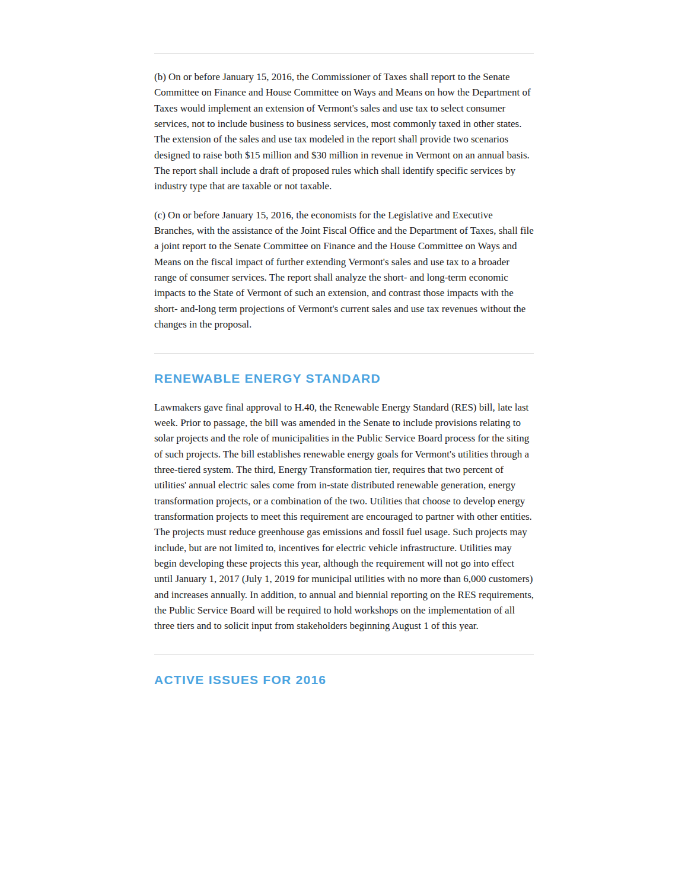(b) On or before January 15, 2016, the Commissioner of Taxes shall report to the Senate Committee on Finance and House Committee on Ways and Means on how the Department of Taxes would implement an extension of Vermont's sales and use tax to select consumer services, not to include business to business services, most commonly taxed in other states. The extension of the sales and use tax modeled in the report shall provide two scenarios designed to raise both $15 million and $30 million in revenue in Vermont on an annual basis. The report shall include a draft of proposed rules which shall identify specific services by industry type that are taxable or not taxable.
(c) On or before January 15, 2016, the economists for the Legislative and Executive Branches, with the assistance of the Joint Fiscal Office and the Department of Taxes, shall file a joint report to the Senate Committee on Finance and the House Committee on Ways and Means on the fiscal impact of further extending Vermont's sales and use tax to a broader range of consumer services. The report shall analyze the short- and long-term economic impacts to the State of Vermont of such an extension, and contrast those impacts with the short- and-long term projections of Vermont's current sales and use tax revenues without the changes in the proposal.
Renewable Energy Standard
Lawmakers gave final approval to H.40, the Renewable Energy Standard (RES) bill, late last week. Prior to passage, the bill was amended in the Senate to include provisions relating to solar projects and the role of municipalities in the Public Service Board process for the siting of such projects. The bill establishes renewable energy goals for Vermont's utilities through a three-tiered system. The third, Energy Transformation tier, requires that two percent of utilities' annual electric sales come from in-state distributed renewable generation, energy transformation projects, or a combination of the two. Utilities that choose to develop energy transformation projects to meet this requirement are encouraged to partner with other entities. The projects must reduce greenhouse gas emissions and fossil fuel usage. Such projects may include, but are not limited to, incentives for electric vehicle infrastructure. Utilities may begin developing these projects this year, although the requirement will not go into effect until January 1, 2017 (July 1, 2019 for municipal utilities with no more than 6,000 customers) and increases annually. In addition, to annual and biennial reporting on the RES requirements, the Public Service Board will be required to hold workshops on the implementation of all three tiers and to solicit input from stakeholders beginning August 1 of this year.
Active Issues for 2016